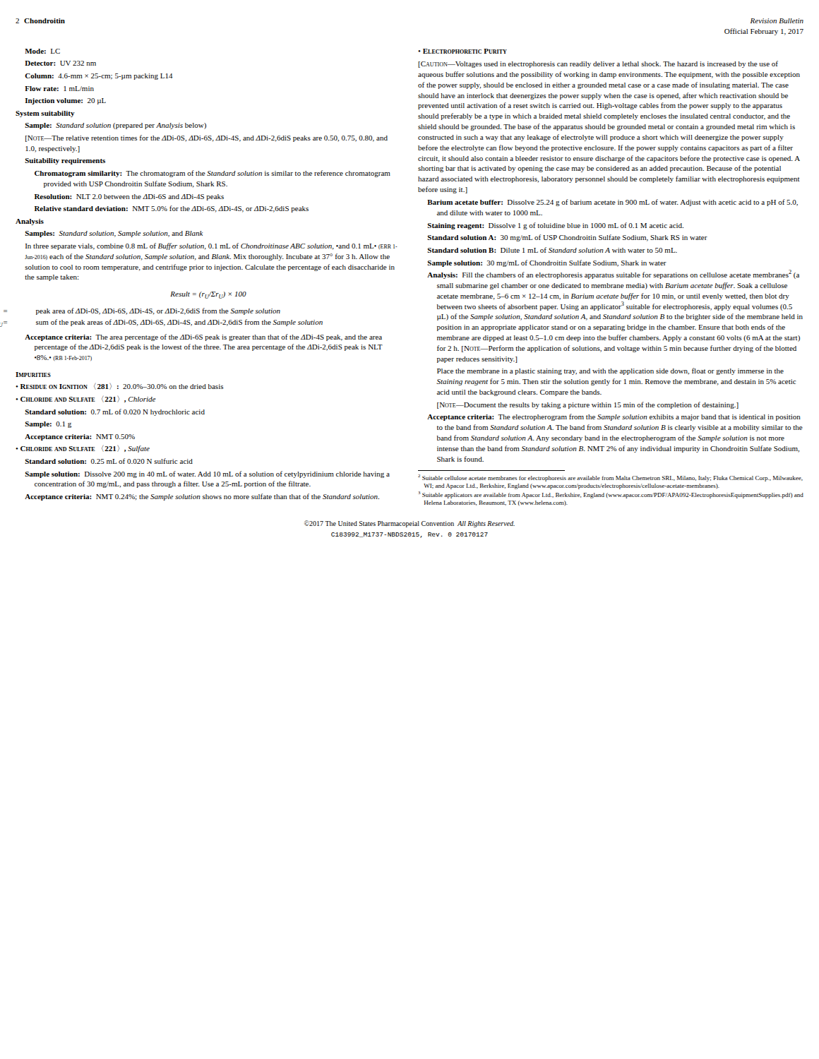Revision Bulletin Official February 1, 2017
2 Chondroitin
Mode: LC
Detector: UV 232 nm
Column: 4.6-mm × 25-cm; 5-µm packing L14
Flow rate: 1 mL/min
Injection volume: 20 µL
System suitability
Sample: Standard solution (prepared per Analysis below)
[Note—The relative retention times for the ΔDi-0S, ΔDi-6S, ΔDi-4S, and ΔDi-2,6diS peaks are 0.50, 0.75, 0.80, and 1.0, respectively.]
Suitability requirements
Chromatogram similarity: The chromatogram of the Standard solution is similar to the reference chromatogram provided with USP Chondroitin Sulfate Sodium, Shark RS.
Resolution: NLT 2.0 between the ΔDi-6S and ΔDi-4S peaks
Relative standard deviation: NMT 5.0% for the ΔDi-6S, ΔDi-4S, or ΔDi-2,6diS peaks
Analysis
Samples: Standard solution, Sample solution, and Blank
In three separate vials, combine 0.8 mL of Buffer solution, 0.1 mL of Chondroitinase ABC solution, •and 0.1 mL• (ERR 1-Jun-2016) each of the Standard solution, Sample solution, and Blank. Mix thoroughly. Incubate at 37° for 3 h. Allow the solution to cool to room temperature, and centrifuge prior to injection. Calculate the percentage of each disaccharide in the sample taken:
Result = (rU/ΣrU) × 100
rU=peak area of ΔDi-0S, ΔDi-6S, ΔDi-4S, or ΔDi-2,6diS from the Sample solution ΣrU=sum of the peak areas of ΔDi-0S, ΔDi-6S, ΔDi-4S, and ΔDi-2,6diS from the Sample solution
Acceptance criteria: The area percentage of the ΔDi-6S peak is greater than that of the ΔDi-4S peak, and the area percentage of the ΔDi-2,6diS peak is the lowest of the three. The area percentage of the ΔDi-2,6diS peak is NLT •8%.• (RB 1-Feb-2017)
Impurities
• Residue on Ignition 〈281〉: 20.0%–30.0% on the dried basis
• Chloride and Sulfate 〈221〉, Chloride
Standard solution: 0.7 mL of 0.020 N hydrochloric acid
Sample: 0.1 g
Acceptance criteria: NMT 0.50%
• Chloride and Sulfate 〈221〉, Sulfate
Standard solution: 0.25 mL of 0.020 N sulfuric acid
Sample solution: Dissolve 200 mg in 40 mL of water. Add 10 mL of a solution of cetylpyridinium chloride having a concentration of 30 mg/mL, and pass through a filter. Use a 25-mL portion of the filtrate.
Acceptance criteria: NMT 0.24%; the Sample solution shows no more sulfate than that of the Standard solution.
• Electrophoretic Purity
[Caution—Voltages used in electrophoresis can readily deliver a lethal shock. The hazard is increased by the use of aqueous buffer solutions and the possibility of working in damp environments. The equipment, with the possible exception of the power supply, should be enclosed in either a grounded metal case or a case made of insulating material. The case should have an interlock that deenergizes the power supply when the case is opened, after which reactivation should be prevented until activation of a reset switch is carried out. High-voltage cables from the power supply to the apparatus should preferably be a type in which a braided metal shield completely encloses the insulated central conductor, and the shield should be grounded. The base of the apparatus should be grounded metal or contain a grounded metal rim which is constructed in such a way that any leakage of electrolyte will produce a short which will deenergize the power supply before the electrolyte can flow beyond the protective enclosure. If the power supply contains capacitors as part of a filter circuit, it should also contain a bleeder resistor to ensure discharge of the capacitors before the protective case is opened. A shorting bar that is activated by opening the case may be considered as an added precaution. Because of the potential hazard associated with electrophoresis, laboratory personnel should be completely familiar with electrophoresis equipment before using it.]
Barium acetate buffer: Dissolve 25.24 g of barium acetate in 900 mL of water. Adjust with acetic acid to a pH of 5.0, and dilute with water to 1000 mL.
Staining reagent: Dissolve 1 g of toluidine blue in 1000 mL of 0.1 M acetic acid.
Standard solution A: 30 mg/mL of USP Chondroitin Sulfate Sodium, Shark RS in water
Standard solution B: Dilute 1 mL of Standard solution A with water to 50 mL.
Sample solution: 30 mg/mL of Chondroitin Sulfate Sodium, Shark in water
Analysis: Fill the chambers of an electrophoresis apparatus suitable for separations on cellulose acetate membranes2 (a small submarine gel chamber or one dedicated to membrane media) with Barium acetate buffer. Soak a cellulose acetate membrane, 5–6 cm × 12–14 cm, in Barium acetate buffer for 10 min, or until evenly wetted, then blot dry between two sheets of absorbent paper. Using an applicator3 suitable for electrophoresis, apply equal volumes (0.5 µL) of the Sample solution, Standard solution A, and Standard solution B to the brighter side of the membrane held in position in an appropriate applicator stand or on a separating bridge in the chamber. Ensure that both ends of the membrane are dipped at least 0.5–1.0 cm deep into the buffer chambers. Apply a constant 60 volts (6 mA at the start) for 2 h. [Note—Perform the application of solutions, and voltage within 5 min because further drying of the blotted paper reduces sensitivity.]
Place the membrane in a plastic staining tray, and with the application side down, float or gently immerse in the Staining reagent for 5 min. Then stir the solution gently for 1 min. Remove the membrane, and destain in 5% acetic acid until the background clears. Compare the bands.
[Note—Document the results by taking a picture within 15 min of the completion of destaining.]
Acceptance criteria: The electropherogram from the Sample solution exhibits a major band that is identical in position to the band from Standard solution A. The band from Standard solution B is clearly visible at a mobility similar to the band from Standard solution A. Any secondary band in the electropherogram of the Sample solution is not more intense than the band from Standard solution B. NMT 2% of any individual impurity in Chondroitin Sulfate Sodium, Shark is found.
2 Suitable cellulose acetate membranes for electrophoresis are available from Malta Chemetron SRL, Milano, Italy; Fluka Chemical Corp., Milwaukee, WI; and Apacor Ltd., Berkshire, England (www.apacor.com/products/electrophoresis/cellulose-acetate-membranes).
3 Suitable applicators are available from Apacor Ltd., Berkshire, England (www.apacor.com/PDF/APA092-ElectrophoresisEquipmentSupplies.pdf) and Helena Laboratories, Beaumont, TX (www.helena.com).
©2017 The United States Pharmacopeial Convention All Rights Reserved.
C183992_M1737-NBDS2015, Rev. 0 20170127